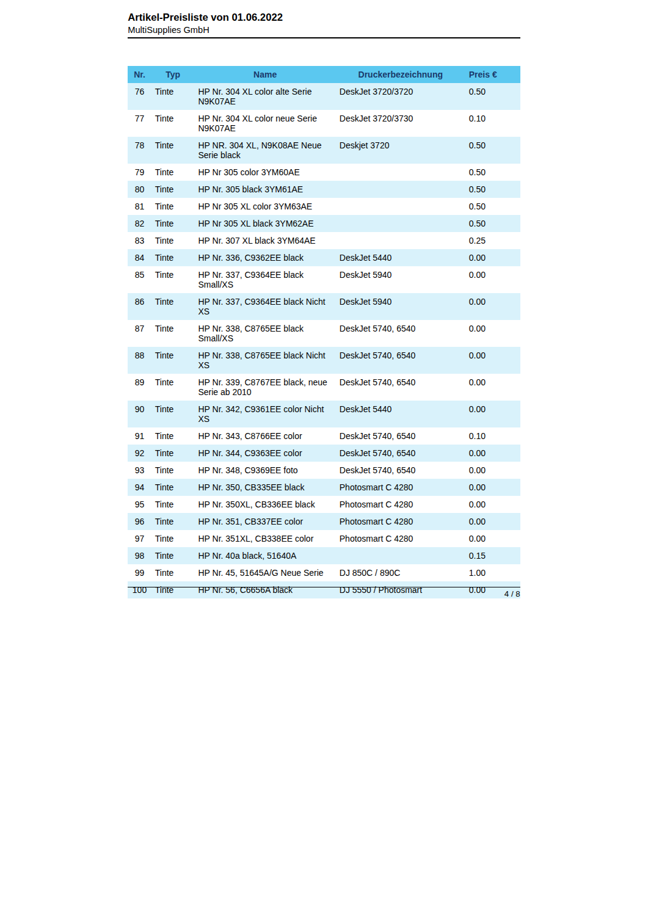Artikel-Preisliste von 01.06.2022
MultiSupplies GmbH
| Nr. | Typ | Name | Druckerbezeichnung | Preis € |
| --- | --- | --- | --- | --- |
| 76 | Tinte | HP Nr. 304 XL color alte Serie N9K07AE | DeskJet 3720/3720 | 0.50 |
| 77 | Tinte | HP Nr. 304 XL color neue Serie N9K07AE | DeskJet 3720/3730 | 0.10 |
| 78 | Tinte | HP NR. 304 XL, N9K08AE Neue Serie black | Deskjet 3720 | 0.50 |
| 79 | Tinte | HP Nr 305 color 3YM60AE | | 0.50 |
| 80 | Tinte | HP Nr. 305 black 3YM61AE | | 0.50 |
| 81 | Tinte | HP Nr 305 XL color 3YM63AE | | 0.50 |
| 82 | Tinte | HP Nr 305 XL black 3YM62AE | | 0.50 |
| 83 | Tinte | HP Nr. 307 XL black 3YM64AE | | 0.25 |
| 84 | Tinte | HP Nr. 336, C9362EE black | DeskJet 5440 | 0.00 |
| 85 | Tinte | HP Nr. 337, C9364EE black Small/XS | DeskJet 5940 | 0.00 |
| 86 | Tinte | HP Nr. 337, C9364EE black Nicht XS | DeskJet 5940 | 0.00 |
| 87 | Tinte | HP Nr. 338, C8765EE black Small/XS | DeskJet 5740, 6540 | 0.00 |
| 88 | Tinte | HP Nr. 338, C8765EE black Nicht XS | DeskJet 5740, 6540 | 0.00 |
| 89 | Tinte | HP Nr. 339, C8767EE black, neue Serie ab 2010 | DeskJet 5740, 6540 | 0.00 |
| 90 | Tinte | HP Nr. 342, C9361EE color Nicht XS | DeskJet 5440 | 0.00 |
| 91 | Tinte | HP Nr. 343, C8766EE color | DeskJet 5740, 6540 | 0.10 |
| 92 | Tinte | HP Nr. 344, C9363EE color | DeskJet 5740, 6540 | 0.00 |
| 93 | Tinte | HP Nr. 348, C9369EE foto | DeskJet 5740, 6540 | 0.00 |
| 94 | Tinte | HP Nr. 350, CB335EE black | Photosmart C 4280 | 0.00 |
| 95 | Tinte | HP Nr. 350XL, CB336EE black | Photosmart C 4280 | 0.00 |
| 96 | Tinte | HP Nr. 351, CB337EE color | Photosmart C 4280 | 0.00 |
| 97 | Tinte | HP Nr. 351XL, CB338EE color | Photosmart C 4280 | 0.00 |
| 98 | Tinte | HP Nr. 40a black, 51640A | | 0.15 |
| 99 | Tinte | HP Nr. 45, 51645A/G Neue Serie | DJ 850C / 890C | 1.00 |
| 100 | Tinte | HP Nr. 56, C6656A black | DJ 5550 / Photosmart | 0.00 |
4 / 8